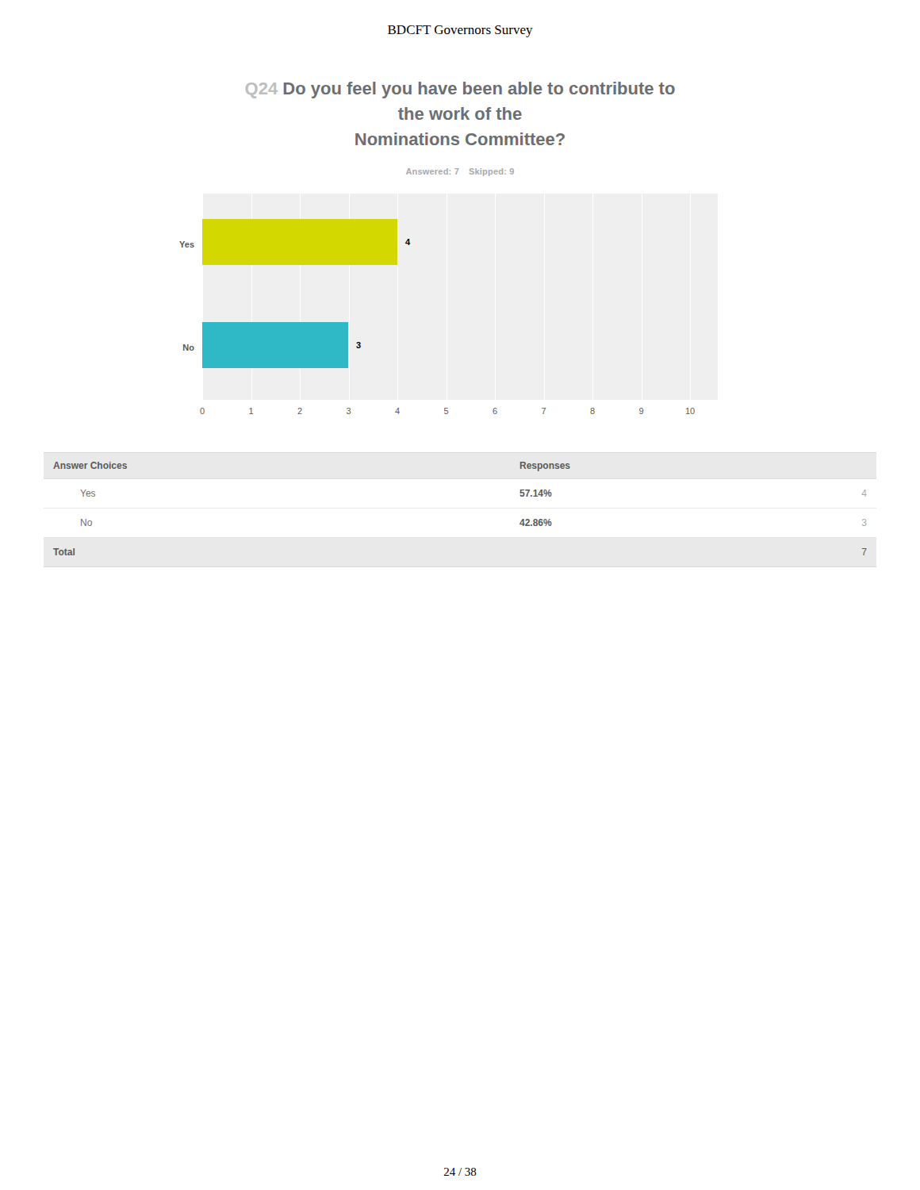BDCFT Governors Survey
Q24 Do you feel you have been able to contribute to the work of the
Nominations Committee?
Answered: 7 Skipped: 9
Yes
No
4
3
0 1 2 3 4 5 6 7 8 9 10
| Answer Choices | Responses |
| --- | --- |
| Yes | 57.14% 4 |
| No | 42.86% 3 |
| Total | 7 |
24 / 38